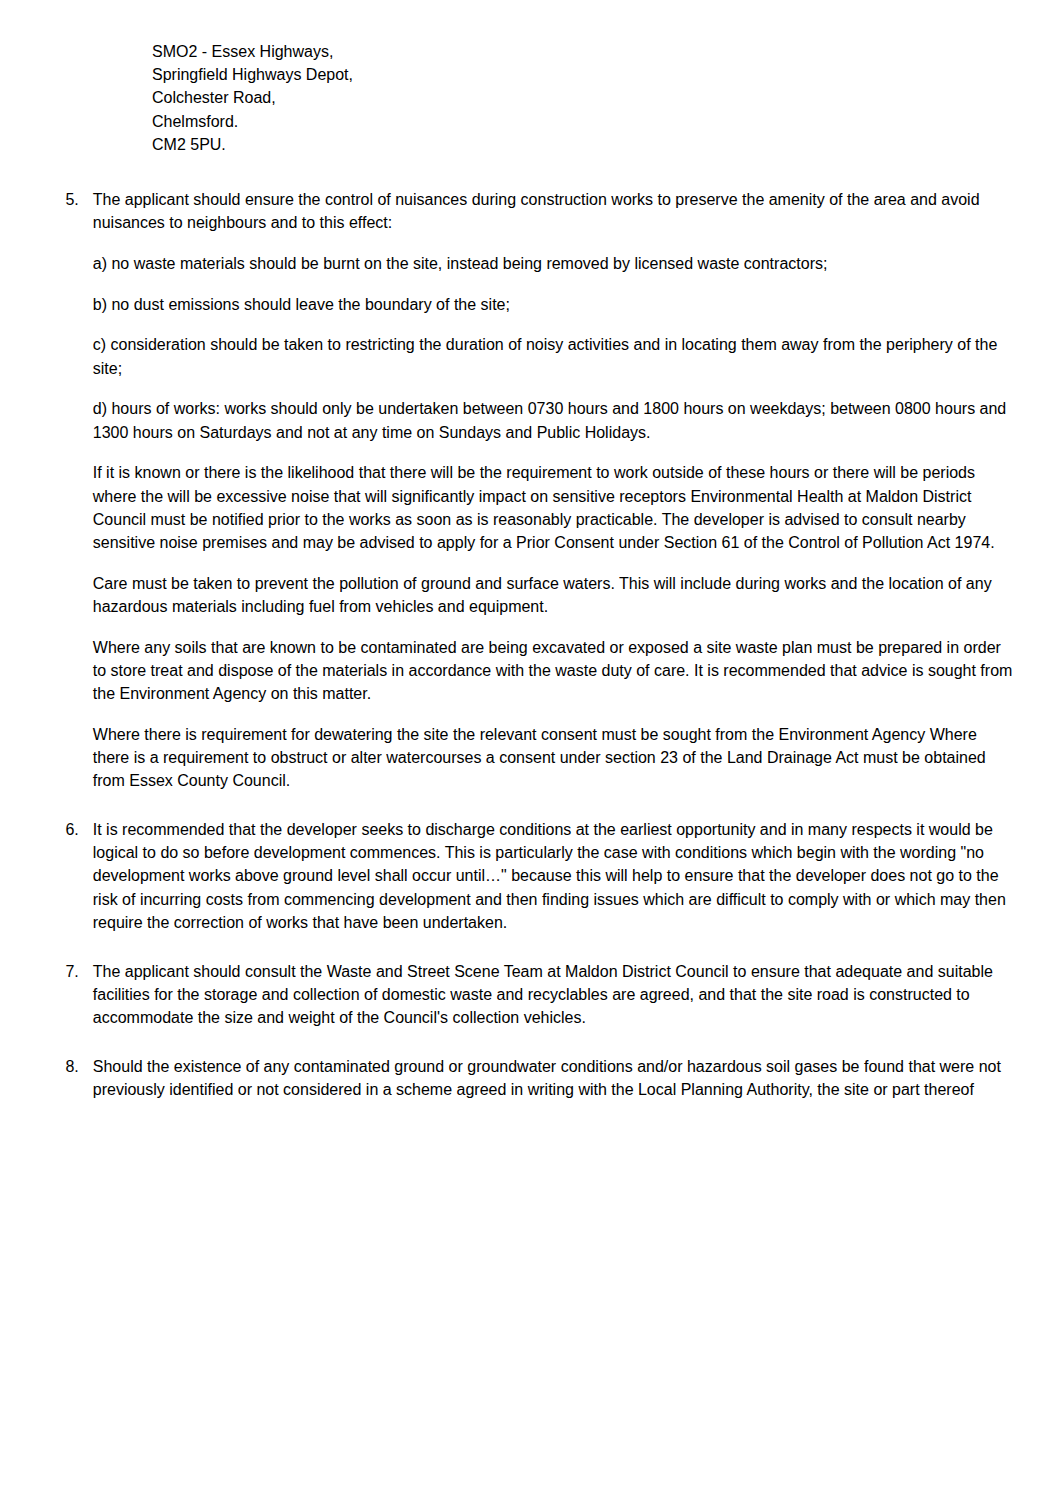SMO2 - Essex Highways,
Springfield Highways Depot,
Colchester Road,
Chelmsford.
CM2 5PU.
The applicant should ensure the control of nuisances during construction works to preserve the amenity of the area and avoid nuisances to neighbours and to this effect:
a) no waste materials should be burnt on the site, instead being removed by licensed waste contractors;
b) no dust emissions should leave the boundary of the site;
c) consideration should be taken to restricting the duration of noisy activities and in locating them away from the periphery of the site;
d) hours of works: works should only be undertaken between 0730 hours and 1800 hours on weekdays; between 0800 hours and 1300 hours on Saturdays and not at any time on Sundays and Public Holidays.
If it is known or there is the likelihood that there will be the requirement to work outside of these hours or there will be periods where the will be excessive noise that will significantly impact on sensitive receptors Environmental Health at Maldon District Council must be notified prior to the works as soon as is reasonably practicable. The developer is advised to consult nearby sensitive noise premises and may be advised to apply for a Prior Consent under Section 61 of the Control of Pollution Act 1974.
Care must be taken to prevent the pollution of ground and surface waters. This will include during works and the location of any hazardous materials including fuel from vehicles and equipment.
Where any soils that are known to be contaminated are being excavated or exposed a site waste plan must be prepared in order to store treat and dispose of the materials in accordance with the waste duty of care. It is recommended that advice is sought from the Environment Agency on this matter.
Where there is requirement for dewatering the site the relevant consent must be sought from the Environment Agency Where there is a requirement to obstruct or alter watercourses a consent under section 23 of the Land Drainage Act must be obtained from Essex County Council.
It is recommended that the developer seeks to discharge conditions at the earliest opportunity and in many respects it would be logical to do so before development commences. This is particularly the case with conditions which begin with the wording "no development works above ground level shall occur until…" because this will help to ensure that the developer does not go to the risk of incurring costs from commencing development and then finding issues which are difficult to comply with or which may then require the correction of works that have been undertaken.
The applicant should consult the Waste and Street Scene Team at Maldon District Council to ensure that adequate and suitable facilities for the storage and collection of domestic waste and recyclables are agreed, and that the site road is constructed to accommodate the size and weight of the Council's collection vehicles.
Should the existence of any contaminated ground or groundwater conditions and/or hazardous soil gases be found that were not previously identified or not considered in a scheme agreed in writing with the Local Planning Authority, the site or part thereof